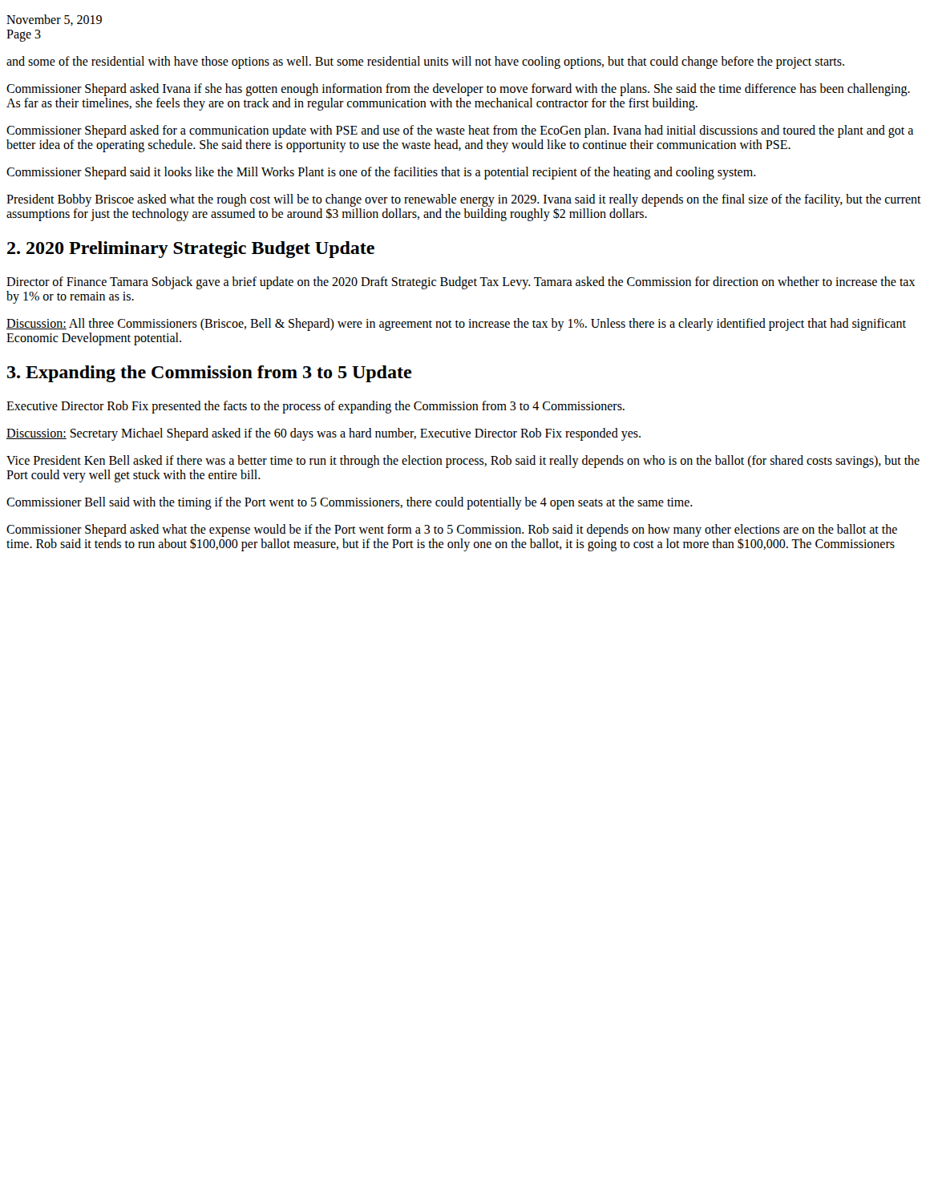November 5, 2019
Page 3
and some of the residential with have those options as well. But some residential units will not have cooling options, but that could change before the project starts.
Commissioner Shepard asked Ivana if she has gotten enough information from the developer to move forward with the plans. She said the time difference has been challenging. As far as their timelines, she feels they are on track and in regular communication with the mechanical contractor for the first building.
Commissioner Shepard asked for a communication update with PSE and use of the waste heat from the EcoGen plan. Ivana had initial discussions and toured the plant and got a better idea of the operating schedule. She said there is opportunity to use the waste head, and they would like to continue their communication with PSE.
Commissioner Shepard said it looks like the Mill Works Plant is one of the facilities that is a potential recipient of the heating and cooling system.
President Bobby Briscoe asked what the rough cost will be to change over to renewable energy in 2029. Ivana said it really depends on the final size of the facility, but the current assumptions for just the technology are assumed to be around $3 million dollars, and the building roughly $2 million dollars.
2. 2020 Preliminary Strategic Budget Update
Director of Finance Tamara Sobjack gave a brief update on the 2020 Draft Strategic Budget Tax Levy. Tamara asked the Commission for direction on whether to increase the tax by 1% or to remain as is.
Discussion: All three Commissioners (Briscoe, Bell & Shepard) were in agreement not to increase the tax by 1%. Unless there is a clearly identified project that had significant Economic Development potential.
3. Expanding the Commission from 3 to 5 Update
Executive Director Rob Fix presented the facts to the process of expanding the Commission from 3 to 4 Commissioners.
Discussion: Secretary Michael Shepard asked if the 60 days was a hard number, Executive Director Rob Fix responded yes.
Vice President Ken Bell asked if there was a better time to run it through the election process, Rob said it really depends on who is on the ballot (for shared costs savings), but the Port could very well get stuck with the entire bill.
Commissioner Bell said with the timing if the Port went to 5 Commissioners, there could potentially be 4 open seats at the same time.
Commissioner Shepard asked what the expense would be if the Port went form a 3 to 5 Commission. Rob said it depends on how many other elections are on the ballot at the time. Rob said it tends to run about $100,000 per ballot measure, but if the Port is the only one on the ballot, it is going to cost a lot more than $100,000. The Commissioners